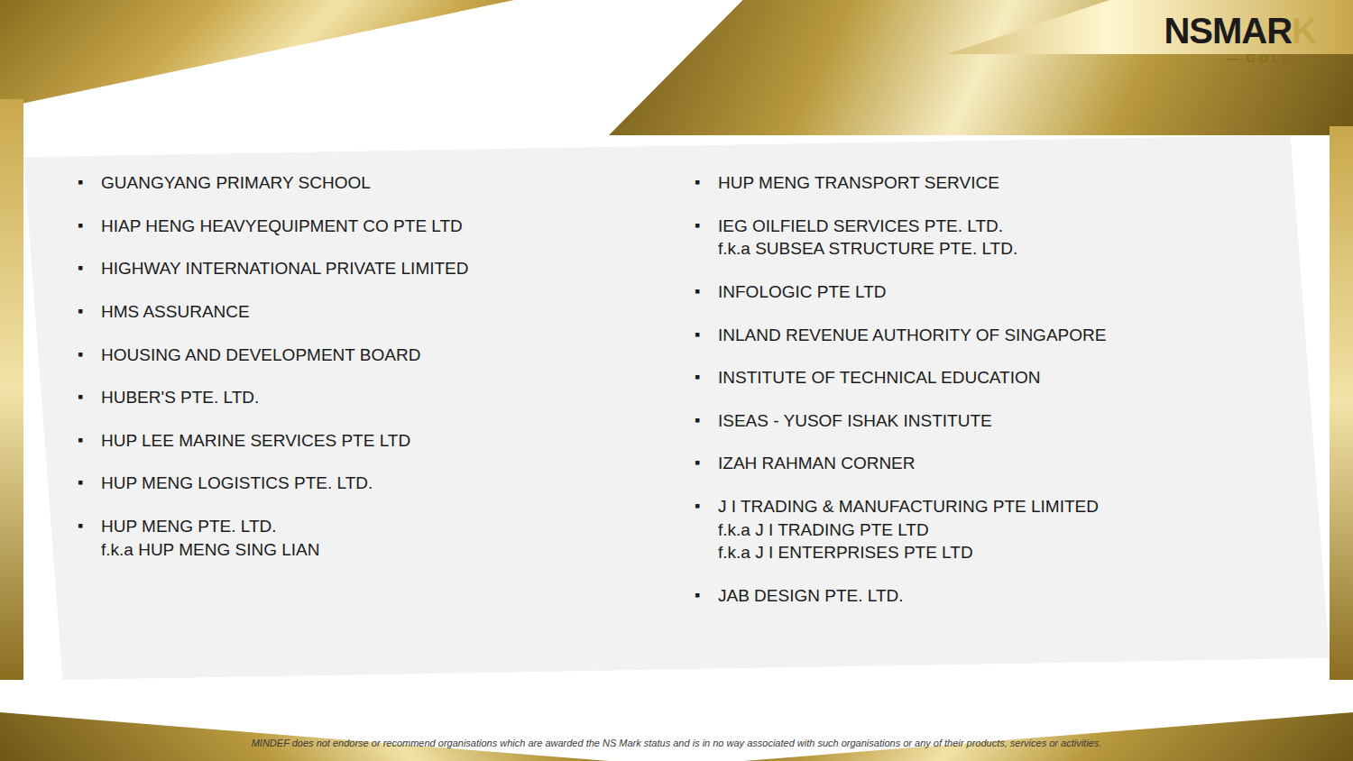NS MAR K
GOLD
GUANGYANG PRIMARY SCHOOL
HIAP HENG HEAVYEQUIPMENT CO PTE LTD
HIGHWAY INTERNATIONAL PRIVATE LIMITED
HMS ASSURANCE
HOUSING AND DEVELOPMENT BOARD
HUBER'S PTE. LTD.
HUP LEE MARINE SERVICES PTE LTD
HUP MENG LOGISTICS PTE. LTD.
HUP MENG PTE. LTD.f.k.a HUP MENG SING LIAN
HUP MENG TRANSPORT SERVICE
IEG OILFIELD SERVICES PTE. LTD.f.k.a SUBSEA STRUCTURE PTE. LTD.
INFOLOGIC PTE LTD
INLAND REVENUE AUTHORITY OF SINGAPORE
INSTITUTE OF TECHNICAL EDUCATION
ISEAS - YUSOF ISHAK INSTITUTE
IZAH RAHMAN CORNER
J I TRADING & MANUFACTURING PTE LIMITEDf.k.a J I TRADING PTE LTD f.k.a J I ENTERPRISES PTE LTD
JAB DESIGN PTE. LTD.
MINDEF does not endorse or recommend organisations which are awarded the NS Mark status and is in no way associated with such organisations or any of their products, services or activities.